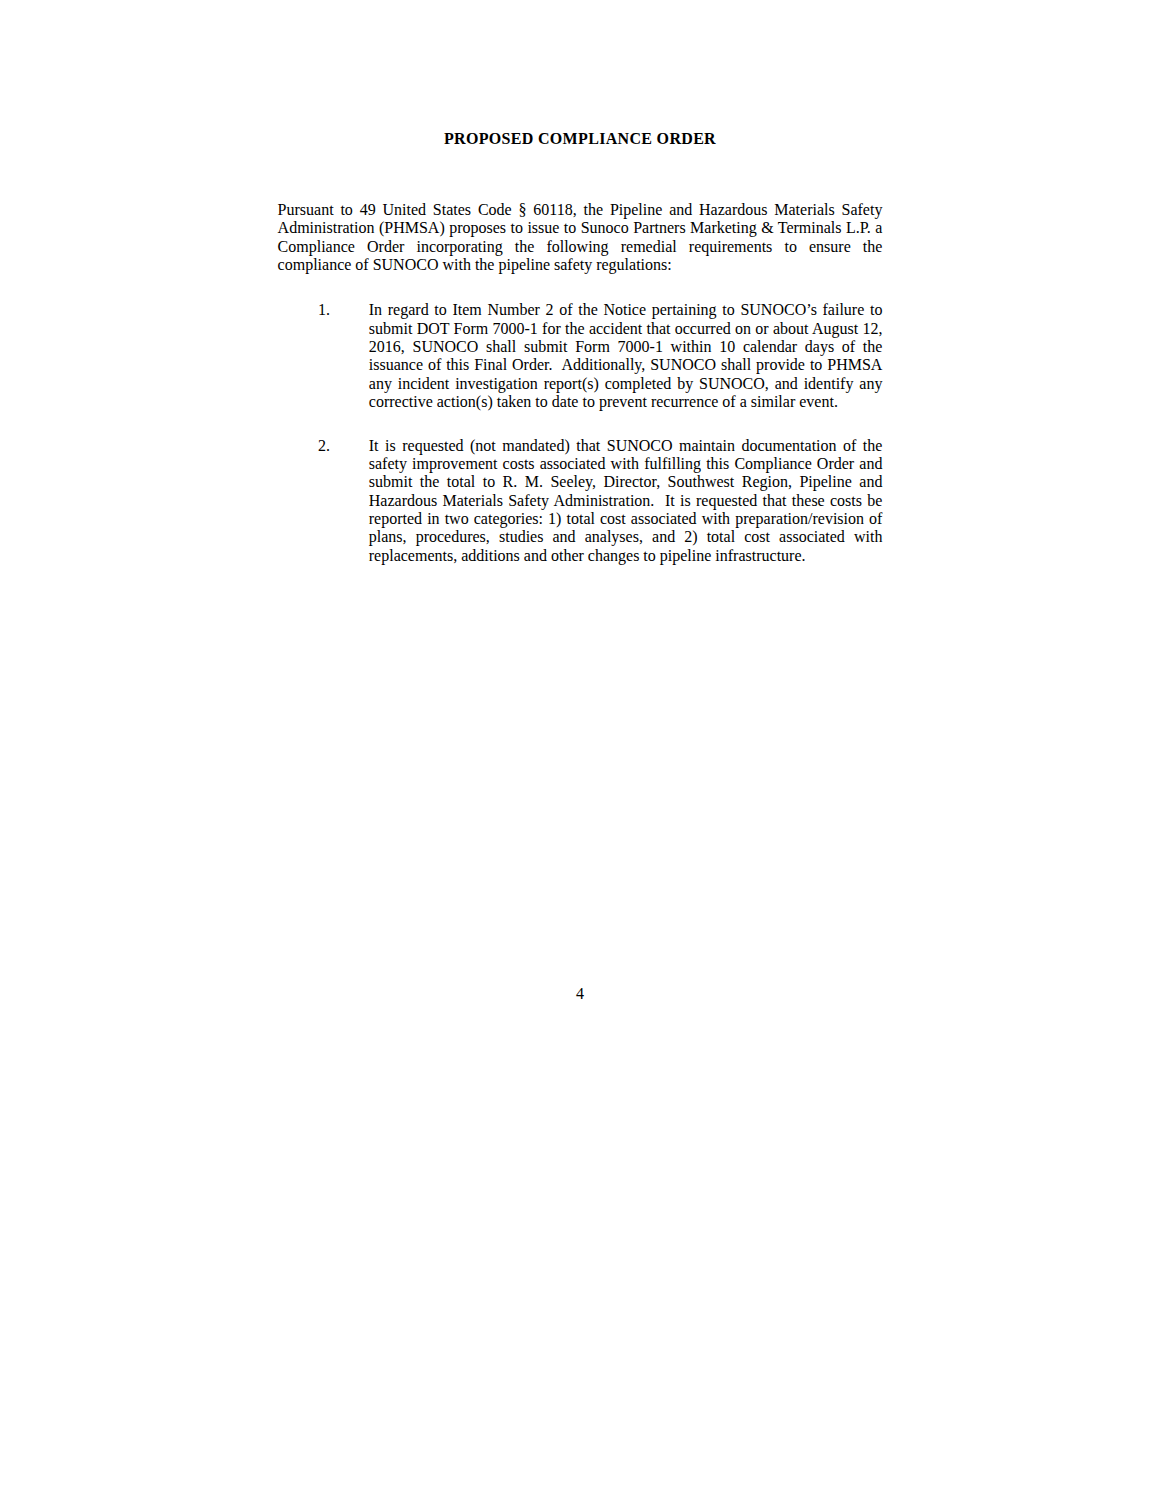PROPOSED COMPLIANCE ORDER
Pursuant to 49 United States Code § 60118, the Pipeline and Hazardous Materials Safety Administration (PHMSA) proposes to issue to Sunoco Partners Marketing & Terminals L.P. a Compliance Order incorporating the following remedial requirements to ensure the compliance of SUNOCO with the pipeline safety regulations:
1. In regard to Item Number 2 of the Notice pertaining to SUNOCO’s failure to submit DOT Form 7000-1 for the accident that occurred on or about August 12, 2016, SUNOCO shall submit Form 7000-1 within 10 calendar days of the issuance of this Final Order. Additionally, SUNOCO shall provide to PHMSA any incident investigation report(s) completed by SUNOCO, and identify any corrective action(s) taken to date to prevent recurrence of a similar event.
2. It is requested (not mandated) that SUNOCO maintain documentation of the safety improvement costs associated with fulfilling this Compliance Order and submit the total to R. M. Seeley, Director, Southwest Region, Pipeline and Hazardous Materials Safety Administration. It is requested that these costs be reported in two categories: 1) total cost associated with preparation/revision of plans, procedures, studies and analyses, and 2) total cost associated with replacements, additions and other changes to pipeline infrastructure.
4